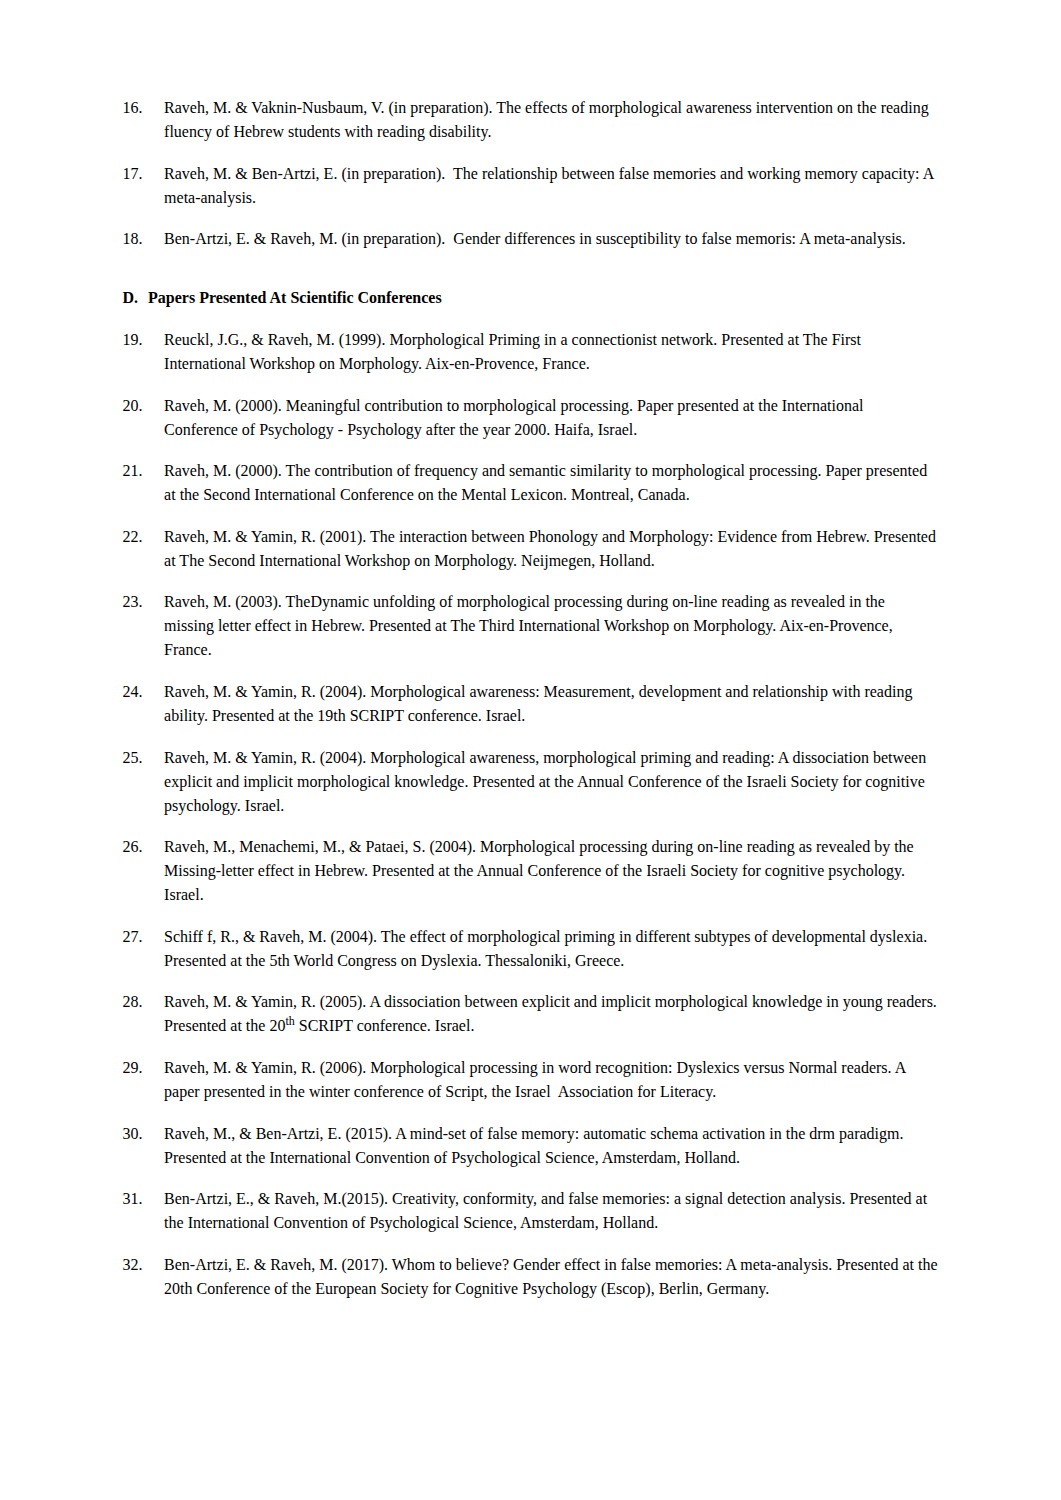16. Raveh, M. & Vaknin-Nusbaum, V. (in preparation). The effects of morphological awareness intervention on the reading fluency of Hebrew students with reading disability.
17. Raveh, M. & Ben-Artzi, E. (in preparation). The relationship between false memories and working memory capacity: A meta-analysis.
18. Ben-Artzi, E. & Raveh, M. (in preparation). Gender differences in susceptibility to false memoris: A meta-analysis.
D. Papers Presented At Scientific Conferences
19. Reuckl, J.G., & Raveh, M. (1999). Morphological Priming in a connectionist network. Presented at The First International Workshop on Morphology. Aix-en-Provence, France.
20. Raveh, M. (2000). Meaningful contribution to morphological processing. Paper presented at the International Conference of Psychology - Psychology after the year 2000. Haifa, Israel.
21. Raveh, M. (2000). The contribution of frequency and semantic similarity to morphological processing. Paper presented at the Second International Conference on the Mental Lexicon. Montreal, Canada.
22. Raveh, M. & Yamin, R. (2001). The interaction between Phonology and Morphology: Evidence from Hebrew. Presented at The Second International Workshop on Morphology. Neijmegen, Holland.
23. Raveh, M. (2003). TheDynamic unfolding of morphological processing during on-line reading as revealed in the missing letter effect in Hebrew. Presented at The Third International Workshop on Morphology. Aix-en-Provence, France.
24. Raveh, M. & Yamin, R. (2004). Morphological awareness: Measurement, development and relationship with reading ability. Presented at the 19th SCRIPT conference. Israel.
25. Raveh, M. & Yamin, R. (2004). Morphological awareness, morphological priming and reading: A dissociation between explicit and implicit morphological knowledge. Presented at the Annual Conference of the Israeli Society for cognitive psychology. Israel.
26. Raveh, M., Menachemi, M., & Pataei, S. (2004). Morphological processing during on-line reading as revealed by the Missing-letter effect in Hebrew. Presented at the Annual Conference of the Israeli Society for cognitive psychology. Israel.
27. Schiff f, R., & Raveh, M. (2004). The effect of morphological priming in different subtypes of developmental dyslexia. Presented at the 5th World Congress on Dyslexia. Thessaloniki, Greece.
28. Raveh, M. & Yamin, R. (2005). A dissociation between explicit and implicit morphological knowledge in young readers. Presented at the 20th SCRIPT conference. Israel.
29. Raveh, M. & Yamin, R. (2006). Morphological processing in word recognition: Dyslexics versus Normal readers. A paper presented in the winter conference of Script, the Israel Association for Literacy.
30. Raveh, M., & Ben-Artzi, E. (2015). A mind-set of false memory: automatic schema activation in the drm paradigm. Presented at the International Convention of Psychological Science, Amsterdam, Holland.
31. Ben-Artzi, E., & Raveh, M.(2015). Creativity, conformity, and false memories: a signal detection analysis. Presented at the International Convention of Psychological Science, Amsterdam, Holland.
32. Ben-Artzi, E. & Raveh, M. (2017). Whom to believe? Gender effect in false memories: A meta-analysis. Presented at the 20th Conference of the European Society for Cognitive Psychology (Escop), Berlin, Germany.